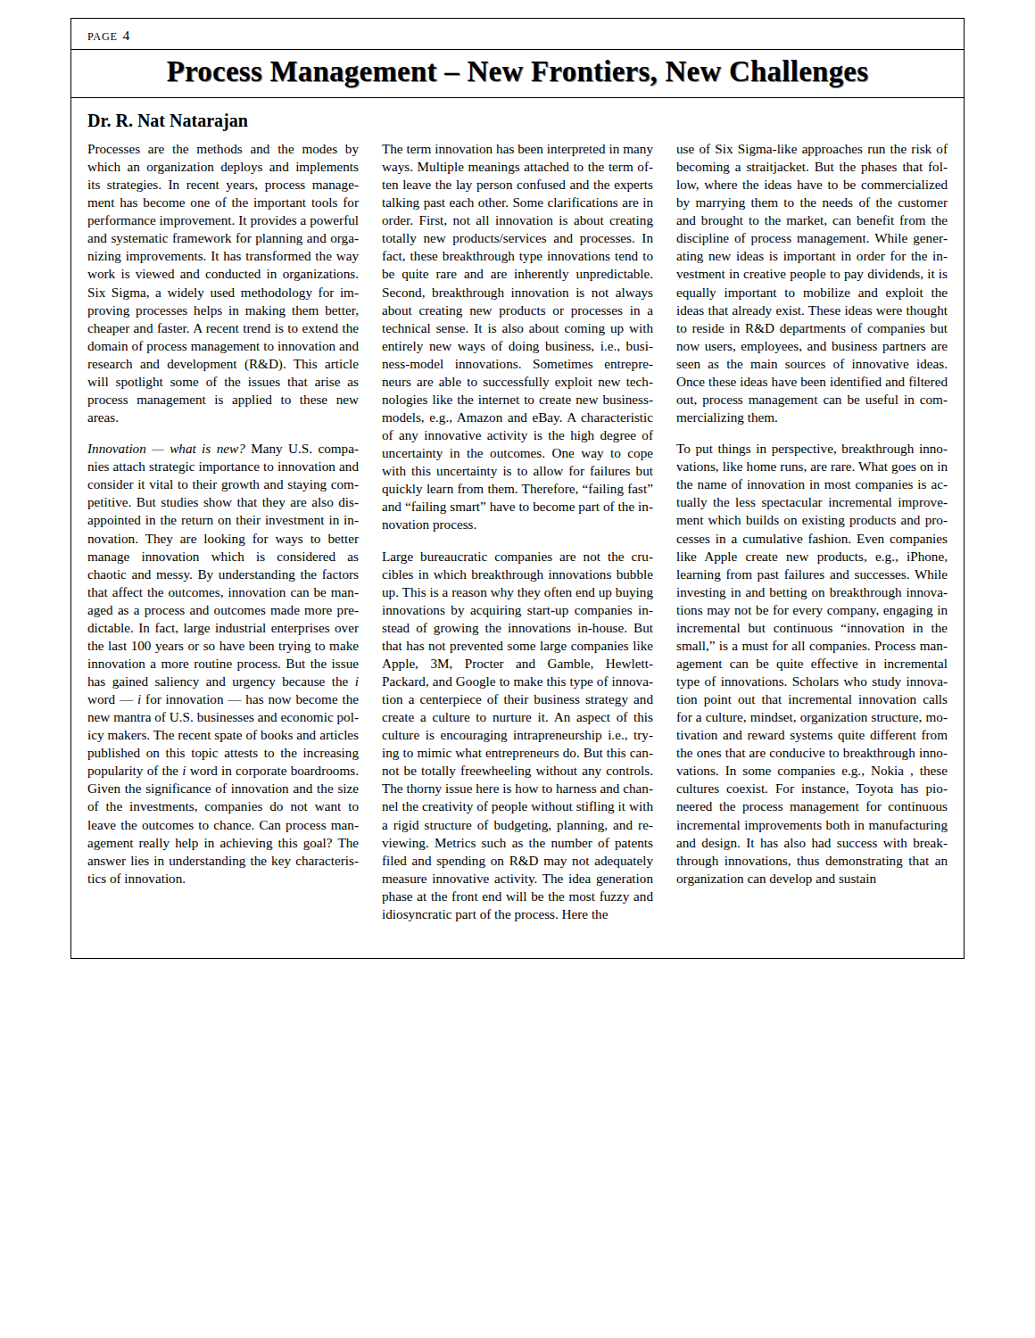Page 4
Process Management – New Frontiers, New Challenges
Dr. R. Nat Natarajan
Processes are the methods and the modes by which an organization deploys and implements its strategies. In recent years, process management has become one of the important tools for performance improvement. It provides a powerful and systematic framework for planning and organizing improvements. It has transformed the way work is viewed and conducted in organizations. Six Sigma, a widely used methodology for improving processes helps in making them better, cheaper and faster. A recent trend is to extend the domain of process management to innovation and research and development (R&D). This article will spotlight some of the issues that arise as process management is applied to these new areas.
Innovation — what is new? Many U.S. companies attach strategic importance to innovation and consider it vital to their growth and staying competitive. But studies show that they are also disappointed in the return on their investment in innovation. They are looking for ways to better manage innovation which is considered as chaotic and messy. By understanding the factors that affect the outcomes, innovation can be managed as a process and outcomes made more predictable. In fact, large industrial enterprises over the last 100 years or so have been trying to make innovation a more routine process. But the issue has gained saliency and urgency because the i word — i for innovation — has now become the new mantra of U.S. businesses and economic policy makers. The recent spate of books and articles published on this topic attests to the increasing popularity of the i word in corporate boardrooms. Given the significance of innovation and the size of the investments, companies do not want to leave the outcomes to chance. Can process management really help in achieving this goal? The answer lies in understanding the key characteristics of innovation.
The term innovation has been interpreted in many ways. Multiple meanings attached to the term often leave the lay person confused and the experts talking past each other. Some clarifications are in order. First, not all innovation is about creating totally new products/services and processes. In fact, these breakthrough type innovations tend to be quite rare and are inherently unpredictable. Second, breakthrough innovation is not always about creating new products or processes in a technical sense. It is also about coming up with entirely new ways of doing business, i.e., business-model innovations. Sometimes entrepreneurs are able to successfully exploit new technologies like the internet to create new business-models, e.g., Amazon and eBay. A characteristic of any innovative activity is the high degree of uncertainty in the outcomes. One way to cope with this uncertainty is to allow for failures but quickly learn from them. Therefore, “failing fast” and “failing smart” have to become part of the innovation process.
Large bureaucratic companies are not the crucibles in which breakthrough innovations bubble up. This is a reason why they often end up buying innovations by acquiring start-up companies instead of growing the innovations in-house. But that has not prevented some large companies like Apple, 3M, Procter and Gamble, Hewlett-Packard, and Google to make this type of innovation a centerpiece of their business strategy and create a culture to nurture it. An aspect of this culture is encouraging intrapreneurship i.e., trying to mimic what entrepreneurs do. But this cannot be totally freewheeling without any controls. The thorny issue here is how to harness and channel the creativity of people without stifling it with a rigid structure of budgeting, planning, and reviewing. Metrics such as the number of patents filed and spending on R&D may not adequately measure innovative activity. The idea generation phase at the front end will be the most fuzzy and idiosyncratic part of the process. Here the
use of Six Sigma-like approaches run the risk of becoming a straitjacket. But the phases that follow, where the ideas have to be commercialized by marrying them to the needs of the customer and brought to the market, can benefit from the discipline of process management. While generating new ideas is important in order for the investment in creative people to pay dividends, it is equally important to mobilize and exploit the ideas that already exist. These ideas were thought to reside in R&D departments of companies but now users, employees, and business partners are seen as the main sources of innovative ideas. Once these ideas have been identified and filtered out, process management can be useful in commercializing them.
To put things in perspective, breakthrough innovations, like home runs, are rare. What goes on in the name of innovation in most companies is actually the less spectacular incremental improvement which builds on existing products and processes in a cumulative fashion. Even companies like Apple create new products, e.g., iPhone, learning from past failures and successes. While investing in and betting on breakthrough innovations may not be for every company, engaging in incremental but continuous “innovation in the small,” is a must for all companies. Process management can be quite effective in incremental type of innovations. Scholars who study innovation point out that incremental innovation calls for a culture, mindset, organization structure, motivation and reward systems quite different from the ones that are conducive to breakthrough innovations. In some companies e.g., Nokia , these cultures coexist. For instance, Toyota has pioneered the process management for continuous incremental improvements both in manufacturing and design. It has also had success with breakthrough innovations, thus demonstrating that an organization can develop and sustain